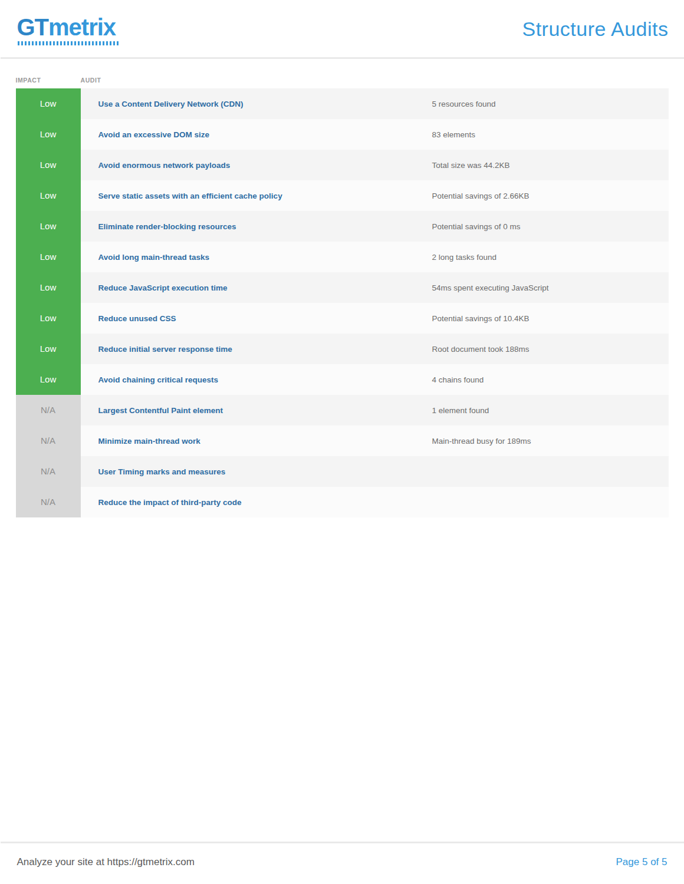GTmetrix
Structure Audits
| IMPACT | AUDIT | |
| --- | --- | --- |
| Low | Use a Content Delivery Network (CDN) | 5 resources found |
| Low | Avoid an excessive DOM size | 83 elements |
| Low | Avoid enormous network payloads | Total size was 44.2KB |
| Low | Serve static assets with an efficient cache policy | Potential savings of 2.66KB |
| Low | Eliminate render-blocking resources | Potential savings of 0 ms |
| Low | Avoid long main-thread tasks | 2 long tasks found |
| Low | Reduce JavaScript execution time | 54ms spent executing JavaScript |
| Low | Reduce unused CSS | Potential savings of 10.4KB |
| Low | Reduce initial server response time | Root document took 188ms |
| Low | Avoid chaining critical requests | 4 chains found |
| N/A | Largest Contentful Paint element | 1 element found |
| N/A | Minimize main-thread work | Main-thread busy for 189ms |
| N/A | User Timing marks and measures | |
| N/A | Reduce the impact of third-party code | |
Analyze your site at https://gtmetrix.com
Page 5 of 5